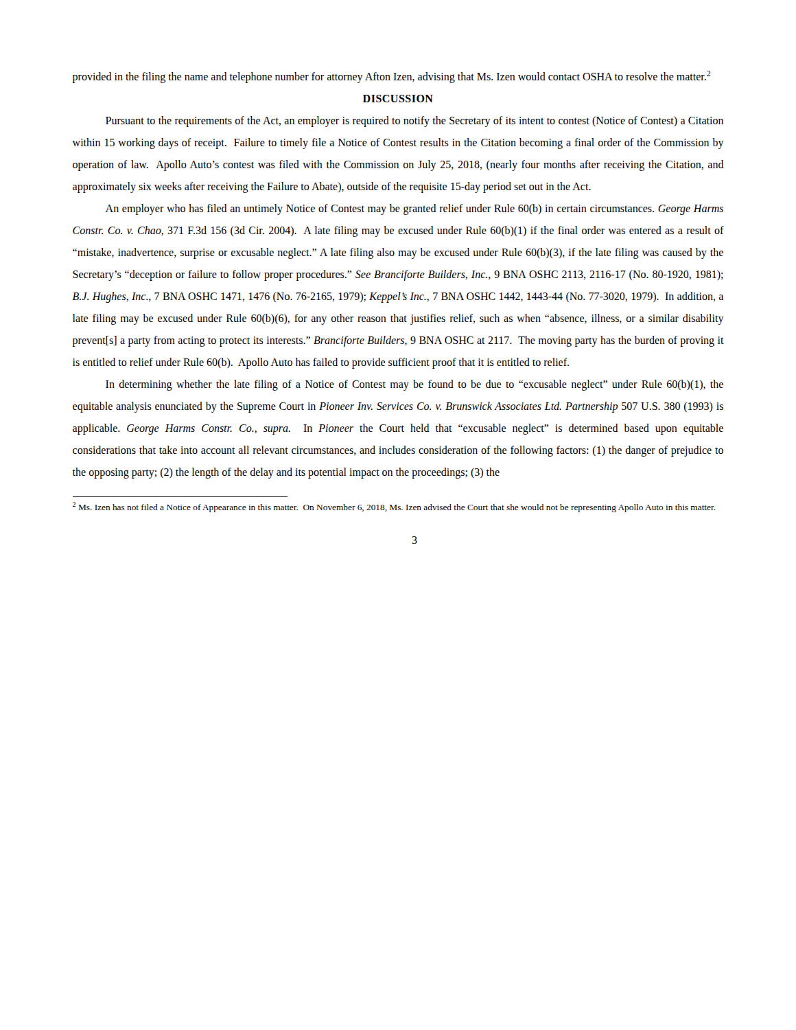provided in the filing the name and telephone number for attorney Afton Izen, advising that Ms. Izen would contact OSHA to resolve the matter.2
DISCUSSION
Pursuant to the requirements of the Act, an employer is required to notify the Secretary of its intent to contest (Notice of Contest) a Citation within 15 working days of receipt. Failure to timely file a Notice of Contest results in the Citation becoming a final order of the Commission by operation of law. Apollo Auto’s contest was filed with the Commission on July 25, 2018, (nearly four months after receiving the Citation, and approximately six weeks after receiving the Failure to Abate), outside of the requisite 15-day period set out in the Act.
An employer who has filed an untimely Notice of Contest may be granted relief under Rule 60(b) in certain circumstances. George Harms Constr. Co. v. Chao, 371 F.3d 156 (3d Cir. 2004). A late filing may be excused under Rule 60(b)(1) if the final order was entered as a result of “mistake, inadvertence, surprise or excusable neglect.” A late filing also may be excused under Rule 60(b)(3), if the late filing was caused by the Secretary’s “deception or failure to follow proper procedures.” See Branciforte Builders, Inc., 9 BNA OSHC 2113, 2116-17 (No. 80-1920, 1981); B.J. Hughes, Inc., 7 BNA OSHC 1471, 1476 (No. 76-2165, 1979); Keppel’s Inc., 7 BNA OSHC 1442, 1443-44 (No. 77-3020, 1979). In addition, a late filing may be excused under Rule 60(b)(6), for any other reason that justifies relief, such as when “absence, illness, or a similar disability prevent[s] a party from acting to protect its interests.” Branciforte Builders, 9 BNA OSHC at 2117. The moving party has the burden of proving it is entitled to relief under Rule 60(b). Apollo Auto has failed to provide sufficient proof that it is entitled to relief.
In determining whether the late filing of a Notice of Contest may be found to be due to “excusable neglect” under Rule 60(b)(1), the equitable analysis enunciated by the Supreme Court in Pioneer Inv. Services Co. v. Brunswick Associates Ltd. Partnership 507 U.S. 380 (1993) is applicable. George Harms Constr. Co., supra. In Pioneer the Court held that “excusable neglect” is determined based upon equitable considerations that take into account all relevant circumstances, and includes consideration of the following factors: (1) the danger of prejudice to the opposing party; (2) the length of the delay and its potential impact on the proceedings; (3) the
2 Ms. Izen has not filed a Notice of Appearance in this matter. On November 6, 2018, Ms. Izen advised the Court that she would not be representing Apollo Auto in this matter.
3